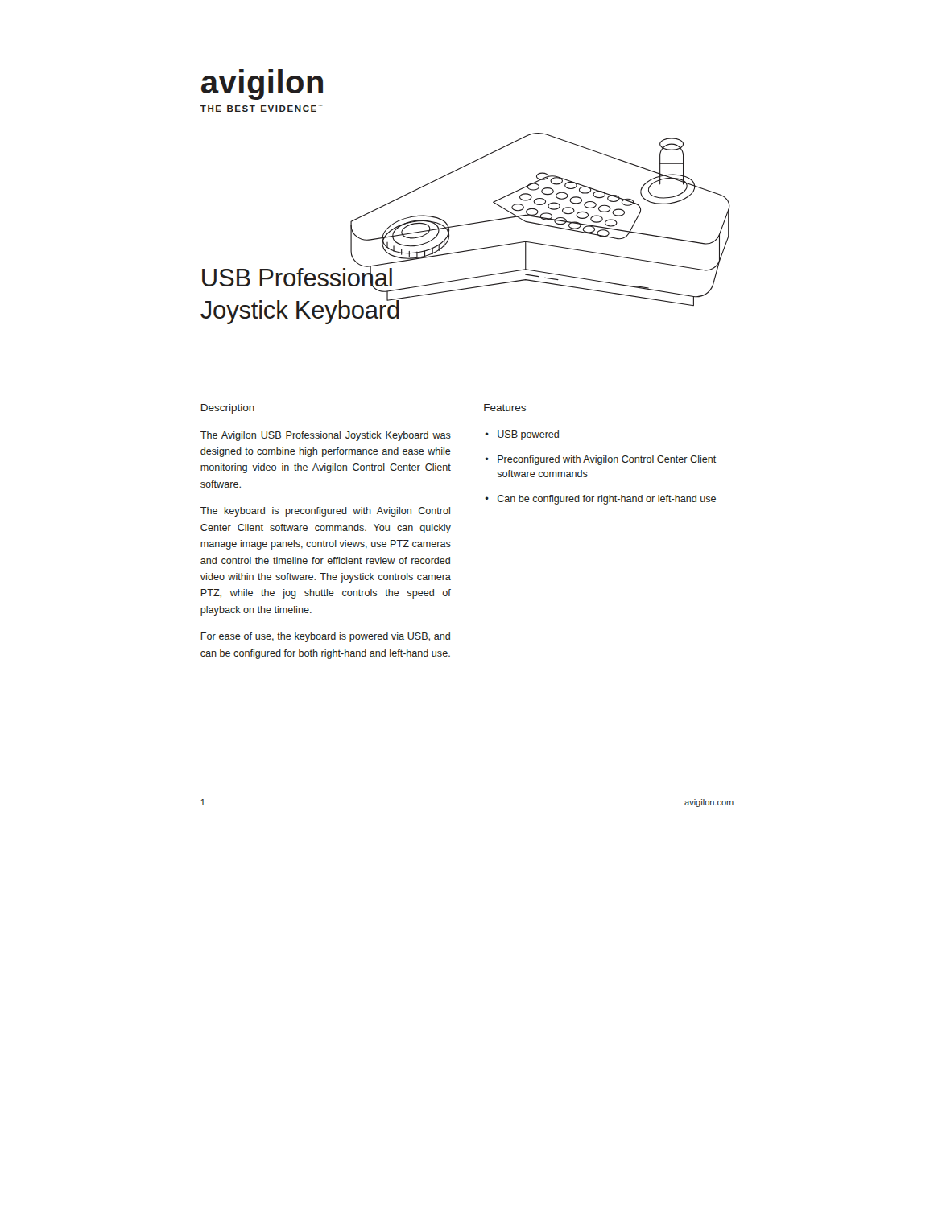avigilon
THE BEST EVIDENCE™
USB Professional
Joystick Keyboard
Description
The Avigilon USB Professional Joystick Keyboard was designed to combine high performance and ease while monitoring video in the Avigilon Control Center Client software.
The keyboard is preconfigured with Avigilon Control Center Client software commands. You can quickly manage image panels, control views, use PTZ cameras and control the timeline for efficient review of recorded video within the software. The joystick controls camera PTZ, while the jog shuttle controls the speed of playback on the timeline.
For ease of use, the keyboard is powered via USB, and can be configured for both right-hand and left-hand use.
Features
USB powered
Preconfigured with Avigilon Control Center Client software commands
Can be configured for right-hand or left-hand use
1
avigilon.com